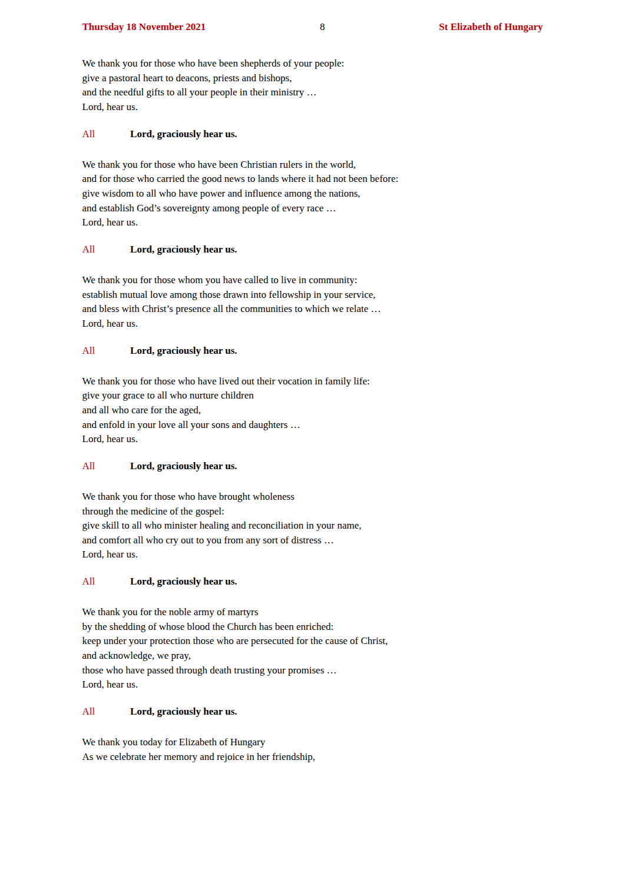Thursday 18 November 2021 8 St Elizabeth of Hungary
We thank you for those who have been shepherds of your people:
give a pastoral heart to deacons, priests and bishops,
and the needful gifts to all your people in their ministry …
Lord, hear us.
All Lord, graciously hear us.
We thank you for those who have been Christian rulers in the world,
and for those who carried the good news to lands where it had not been before:
give wisdom to all who have power and influence among the nations,
and establish God’s sovereignty among people of every race …
Lord, hear us.
All Lord, graciously hear us.
We thank you for those whom you have called to live in community:
establish mutual love among those drawn into fellowship in your service,
and bless with Christ’s presence all the communities to which we relate …
Lord, hear us.
All Lord, graciously hear us.
We thank you for those who have lived out their vocation in family life:
give your grace to all who nurture children
and all who care for the aged,
and enfold in your love all your sons and daughters …
Lord, hear us.
All Lord, graciously hear us.
We thank you for those who have brought wholeness
through the medicine of the gospel:
give skill to all who minister healing and reconciliation in your name,
and comfort all who cry out to you from any sort of distress …
Lord, hear us.
All Lord, graciously hear us.
We thank you for the noble army of martyrs
by the shedding of whose blood the Church has been enriched:
keep under your protection those who are persecuted for the cause of Christ,
and acknowledge, we pray,
those who have passed through death trusting your promises …
Lord, hear us.
All Lord, graciously hear us.
We thank you today for Elizabeth of Hungary
As we celebrate her memory and rejoice in her friendship,